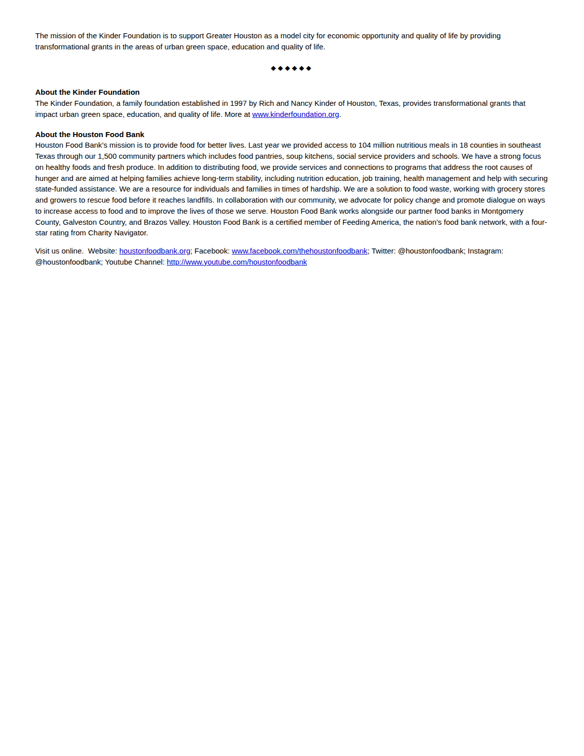The mission of the Kinder Foundation is to support Greater Houston as a model city for economic opportunity and quality of life by providing transformational grants in the areas of urban green space, education and quality of life.
◆◆◆◆◆◆
About the Kinder Foundation
The Kinder Foundation, a family foundation established in 1997 by Rich and Nancy Kinder of Houston, Texas, provides transformational grants that impact urban green space, education, and quality of life. More at www.kinderfoundation.org.
About the Houston Food Bank
Houston Food Bank’s mission is to provide food for better lives. Last year we provided access to 104 million nutritious meals in 18 counties in southeast Texas through our 1,500 community partners which includes food pantries, soup kitchens, social service providers and schools. We have a strong focus on healthy foods and fresh produce. In addition to distributing food, we provide services and connections to programs that address the root causes of hunger and are aimed at helping families achieve long-term stability, including nutrition education, job training, health management and help with securing state-funded assistance. We are a resource for individuals and families in times of hardship. We are a solution to food waste, working with grocery stores and growers to rescue food before it reaches landfills. In collaboration with our community, we advocate for policy change and promote dialogue on ways to increase access to food and to improve the lives of those we serve. Houston Food Bank works alongside our partner food banks in Montgomery County, Galveston Country, and Brazos Valley. Houston Food Bank is a certified member of Feeding America, the nation’s food bank network, with a four-star rating from Charity Navigator.
Visit us online. Website: houstonfoodbank.org; Facebook: www.facebook.com/thehoustonfoodbank; Twitter: @houstonfoodbank; Instagram: @houstonfoodbank; Youtube Channel: http://www.youtube.com/houstonfoodbank